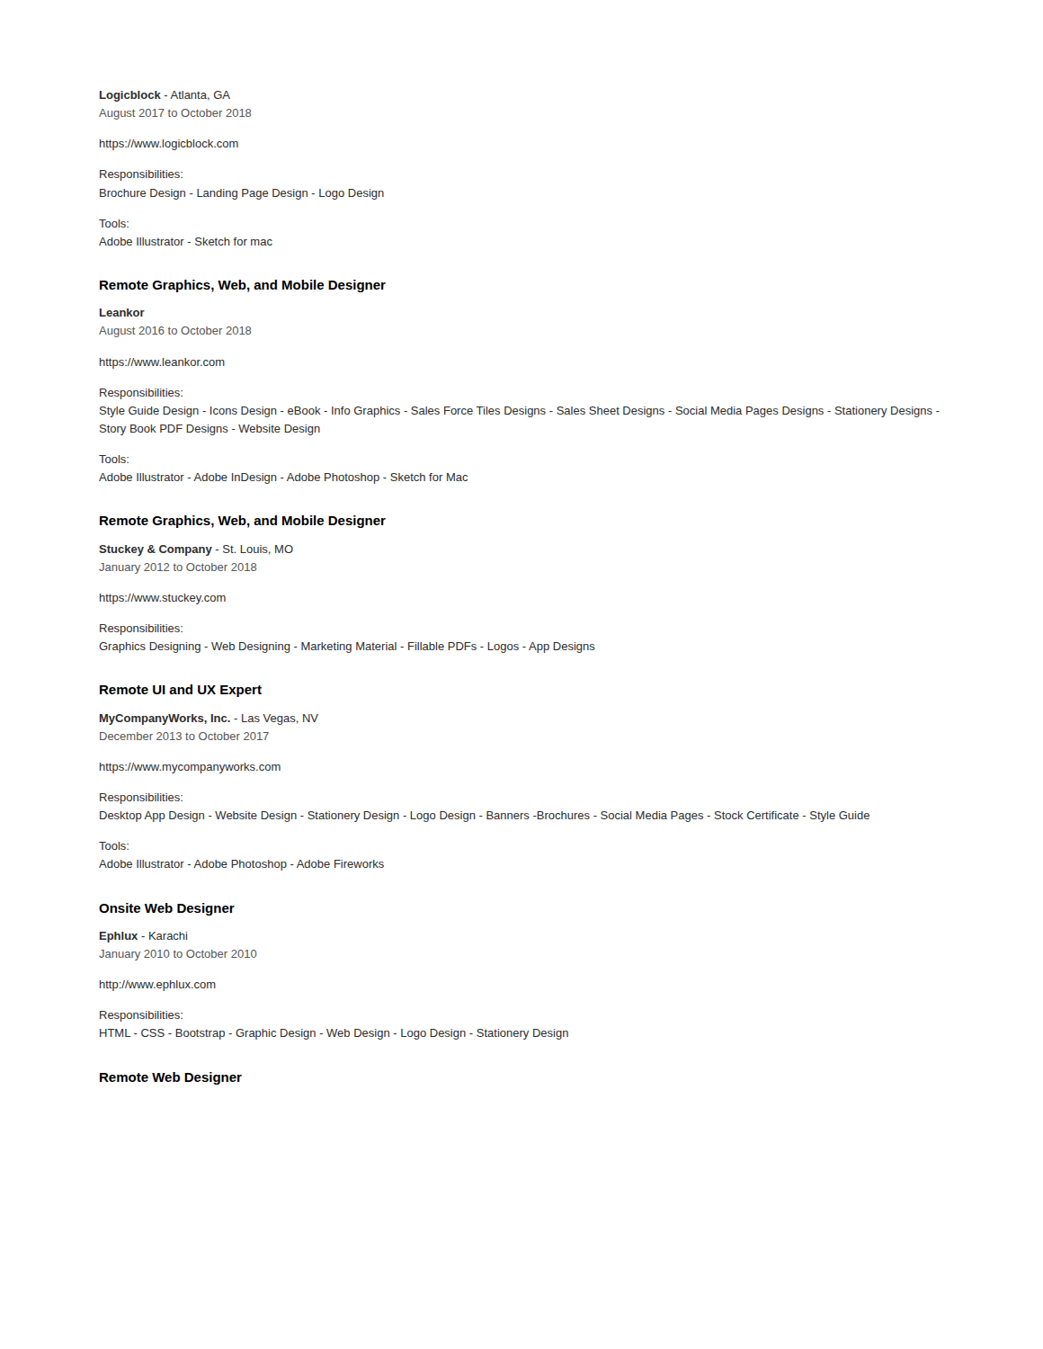Logicblock - Atlanta, GA
August 2017 to October 2018
https://www.logicblock.com
Responsibilities:
Brochure Design - Landing Page Design - Logo Design
Tools:
Adobe Illustrator - Sketch for mac
Remote Graphics, Web, and Mobile Designer
Leankor
August 2016 to October 2018
https://www.leankor.com
Responsibilities:
Style Guide Design - Icons Design - eBook - Info Graphics - Sales Force Tiles Designs - Sales Sheet Designs - Social Media Pages Designs - Stationery Designs - Story Book PDF Designs - Website Design
Tools:
Adobe Illustrator - Adobe InDesign - Adobe Photoshop - Sketch for Mac
Remote Graphics, Web, and Mobile Designer
Stuckey & Company - St. Louis, MO
January 2012 to October 2018
https://www.stuckey.com
Responsibilities:
Graphics Designing - Web Designing - Marketing Material - Fillable PDFs - Logos - App Designs
Remote UI and UX Expert
MyCompanyWorks, Inc. - Las Vegas, NV
December 2013 to October 2017
https://www.mycompanyworks.com
Responsibilities:
Desktop App Design - Website Design - Stationery Design - Logo Design - Banners -Brochures - Social Media Pages - Stock Certificate - Style Guide
Tools:
Adobe Illustrator - Adobe Photoshop - Adobe Fireworks
Onsite Web Designer
Ephlux - Karachi
January 2010 to October 2010
http://www.ephlux.com
Responsibilities:
HTML - CSS - Bootstrap - Graphic Design - Web Design - Logo Design - Stationery Design
Remote Web Designer